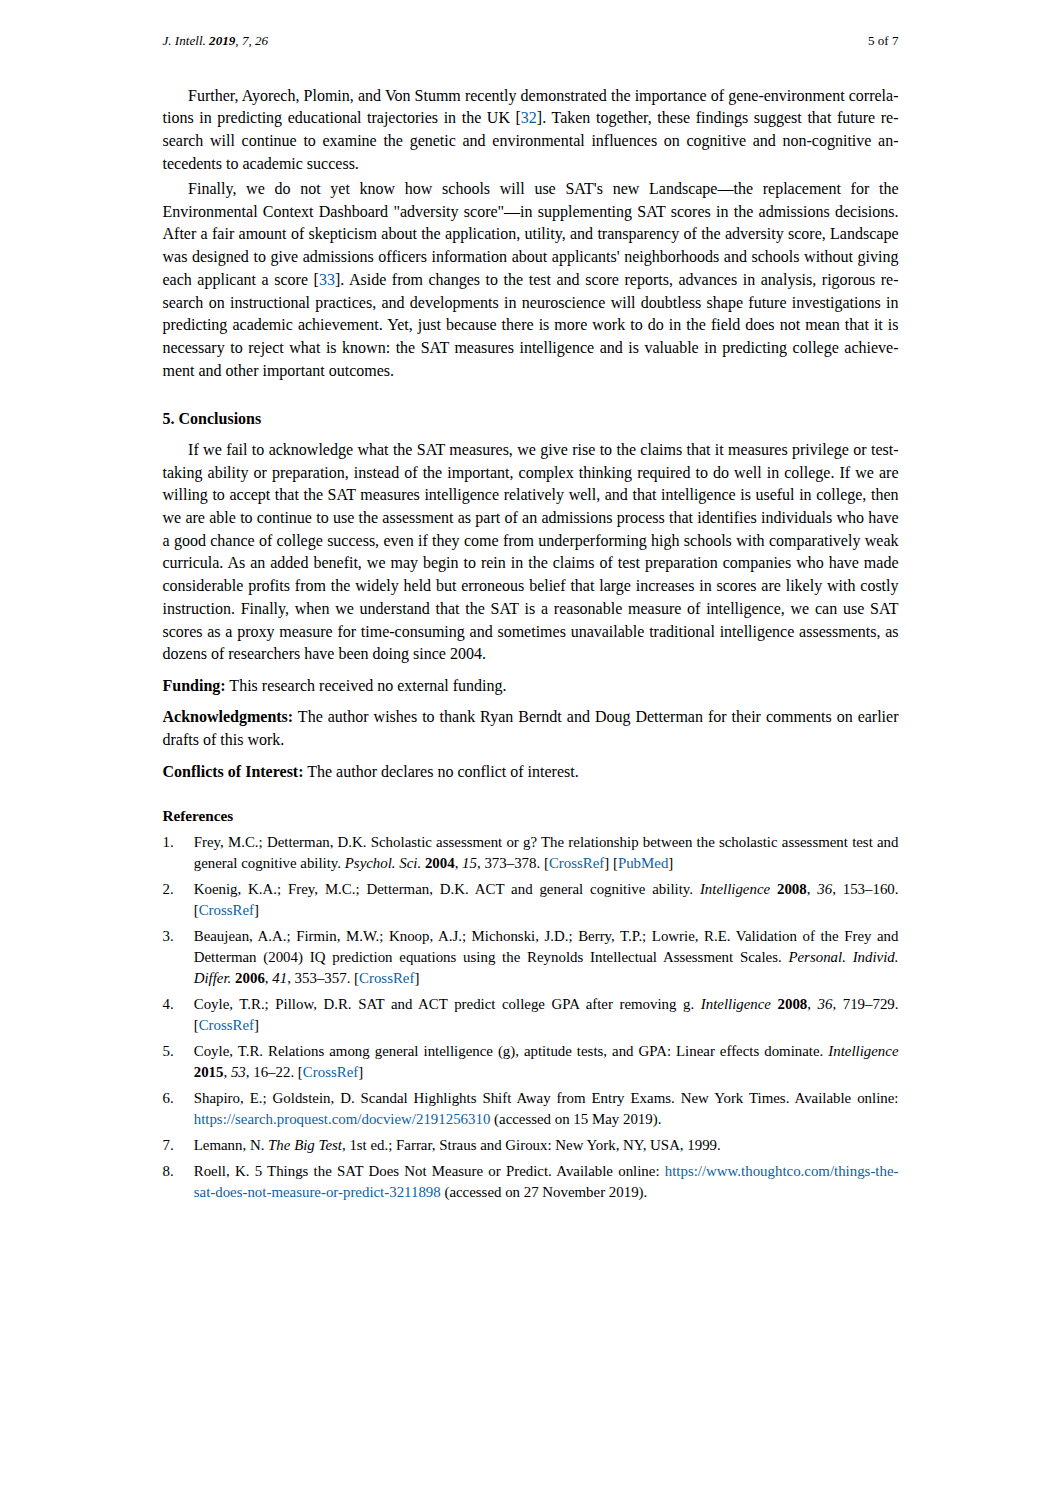J. Intell. 2019, 7, 26 5 of 7
Further, Ayorech, Plomin, and Von Stumm recently demonstrated the importance of gene-environment correlations in predicting educational trajectories in the UK [32]. Taken together, these findings suggest that future research will continue to examine the genetic and environmental influences on cognitive and non-cognitive antecedents to academic success.
Finally, we do not yet know how schools will use SAT's new Landscape—the replacement for the Environmental Context Dashboard "adversity score"—in supplementing SAT scores in the admissions decisions. After a fair amount of skepticism about the application, utility, and transparency of the adversity score, Landscape was designed to give admissions officers information about applicants' neighborhoods and schools without giving each applicant a score [33]. Aside from changes to the test and score reports, advances in analysis, rigorous research on instructional practices, and developments in neuroscience will doubtless shape future investigations in predicting academic achievement. Yet, just because there is more work to do in the field does not mean that it is necessary to reject what is known: the SAT measures intelligence and is valuable in predicting college achievement and other important outcomes.
5. Conclusions
If we fail to acknowledge what the SAT measures, we give rise to the claims that it measures privilege or test-taking ability or preparation, instead of the important, complex thinking required to do well in college. If we are willing to accept that the SAT measures intelligence relatively well, and that intelligence is useful in college, then we are able to continue to use the assessment as part of an admissions process that identifies individuals who have a good chance of college success, even if they come from underperforming high schools with comparatively weak curricula. As an added benefit, we may begin to rein in the claims of test preparation companies who have made considerable profits from the widely held but erroneous belief that large increases in scores are likely with costly instruction. Finally, when we understand that the SAT is a reasonable measure of intelligence, we can use SAT scores as a proxy measure for time-consuming and sometimes unavailable traditional intelligence assessments, as dozens of researchers have been doing since 2004.
Funding: This research received no external funding.
Acknowledgments: The author wishes to thank Ryan Berndt and Doug Detterman for their comments on earlier drafts of this work.
Conflicts of Interest: The author declares no conflict of interest.
References
Frey, M.C.; Detterman, D.K. Scholastic assessment or g? The relationship between the scholastic assessment test and general cognitive ability. Psychol. Sci. 2004, 15, 373–378. [CrossRef] [PubMed]
Koenig, K.A.; Frey, M.C.; Detterman, D.K. ACT and general cognitive ability. Intelligence 2008, 36, 153–160. [CrossRef]
Beaujean, A.A.; Firmin, M.W.; Knoop, A.J.; Michonski, J.D.; Berry, T.P.; Lowrie, R.E. Validation of the Frey and Detterman (2004) IQ prediction equations using the Reynolds Intellectual Assessment Scales. Personal. Individ. Differ. 2006, 41, 353–357. [CrossRef]
Coyle, T.R.; Pillow, D.R. SAT and ACT predict college GPA after removing g. Intelligence 2008, 36, 719–729. [CrossRef]
Coyle, T.R. Relations among general intelligence (g), aptitude tests, and GPA: Linear effects dominate. Intelligence 2015, 53, 16–22. [CrossRef]
Shapiro, E.; Goldstein, D. Scandal Highlights Shift Away from Entry Exams. New York Times. Available online: https://search.proquest.com/docview/2191256310 (accessed on 15 May 2019).
Lemann, N. The Big Test, 1st ed.; Farrar, Straus and Giroux: New York, NY, USA, 1999.
Roell, K. 5 Things the SAT Does Not Measure or Predict. Available online: https://www.thoughtco.com/things-the-sat-does-not-measure-or-predict-3211898 (accessed on 27 November 2019).